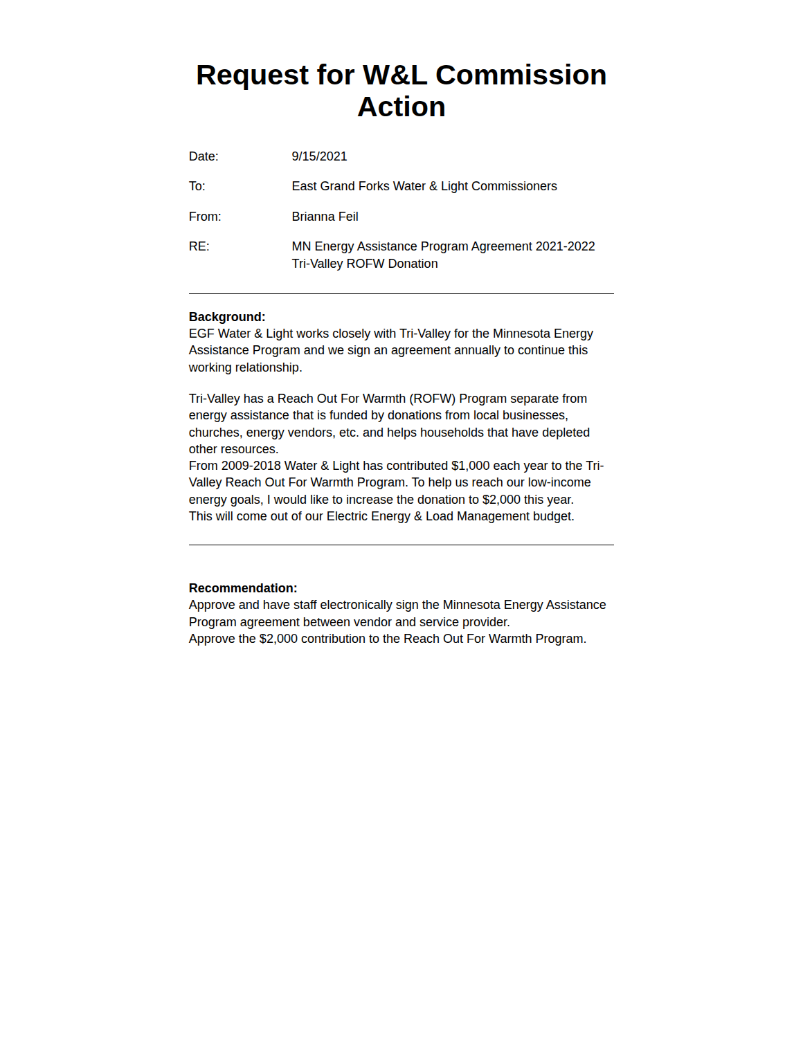Request for W&L Commission Action
| Date: | 9/15/2021 |
| To: | East Grand Forks Water & Light Commissioners |
| From: | Brianna Feil |
| RE: | MN Energy Assistance Program Agreement 2021-2022 Tri-Valley ROFW Donation |
Background:
EGF Water & Light works closely with Tri-Valley for the Minnesota Energy Assistance Program and we sign an agreement annually to continue this working relationship.
Tri-Valley has a Reach Out For Warmth (ROFW) Program separate from energy assistance that is funded by donations from local businesses, churches, energy vendors, etc. and helps households that have depleted other resources.
From 2009-2018 Water & Light has contributed $1,000 each year to the Tri-Valley Reach Out For Warmth Program. To help us reach our low-income energy goals, I would like to increase the donation to $2,000 this year.
This will come out of our Electric Energy & Load Management budget.
Recommendation:
Approve and have staff electronically sign the Minnesota Energy Assistance Program agreement between vendor and service provider.
Approve the $2,000 contribution to the Reach Out For Warmth Program.